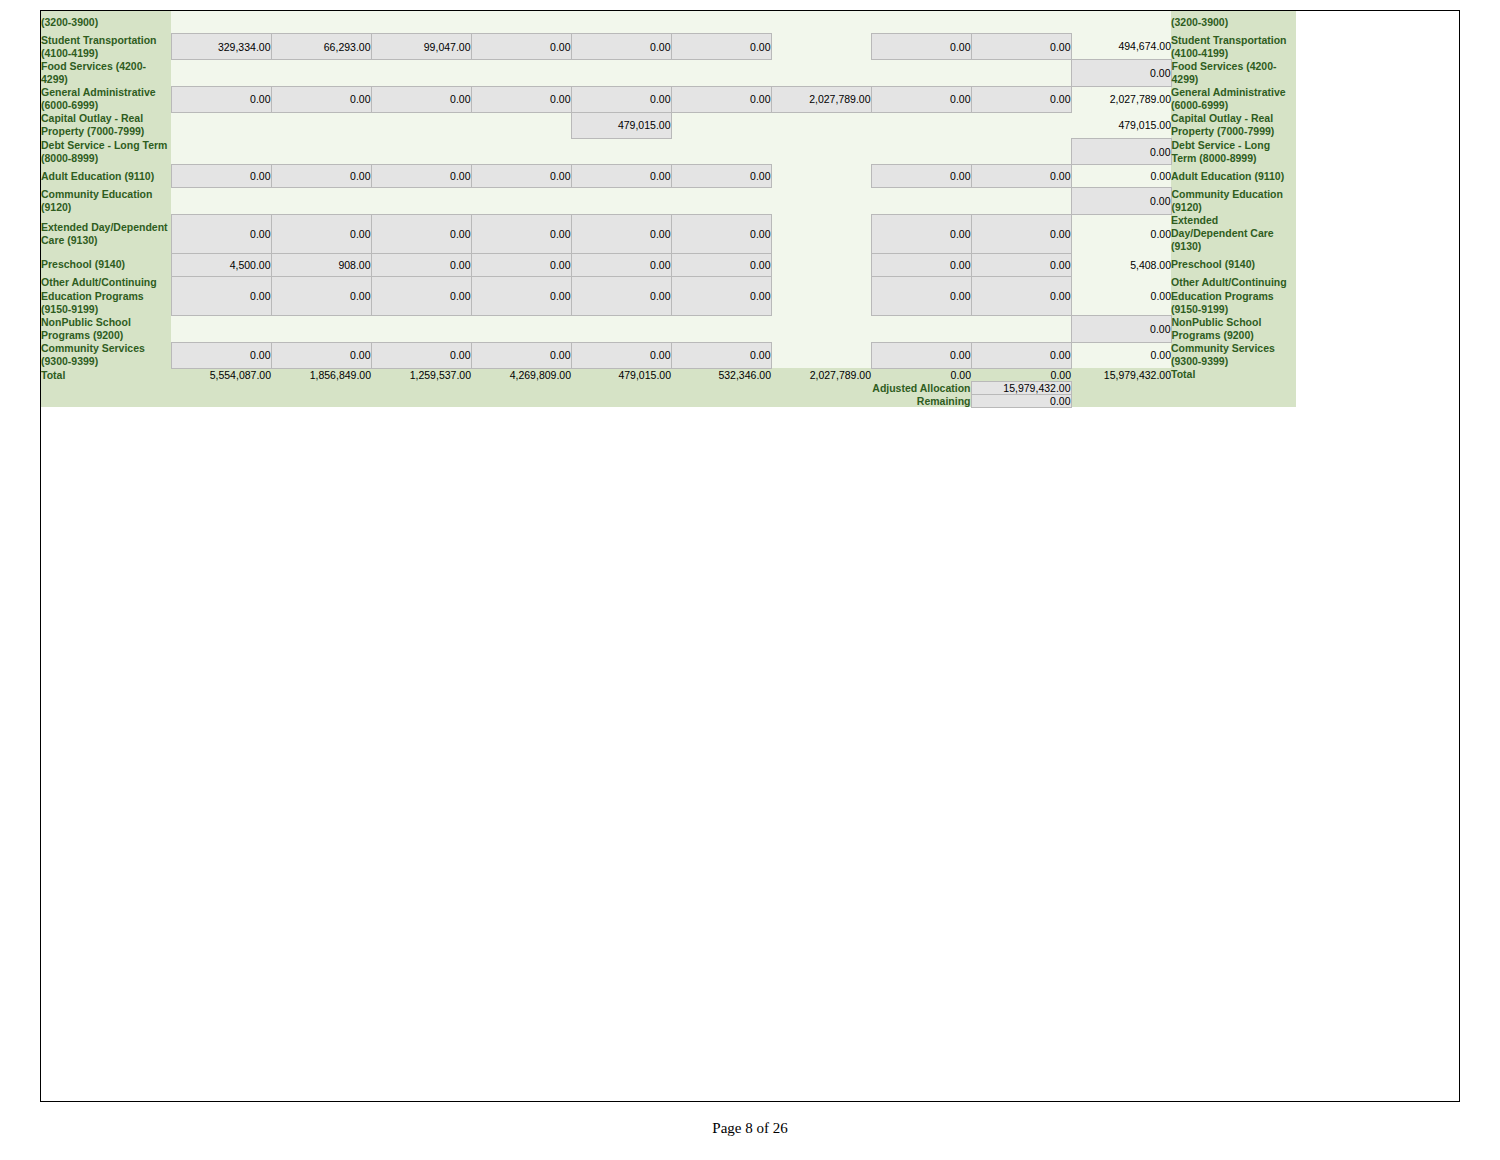| (3200-3900) | | | | | | | | | | | (3200-3900) |
| Student Transportation (4100-4199) | 329,334.00 | 66,293.00 | 99,047.00 | 0.00 | 0.00 | 0.00 | | 0.00 | 0.00 | 494,674.00 | Student Transportation (4100-4199) |
| Food Services (4200-4299) | | | | | | | | | | 0.00 | Food Services (4200-4299) |
| General Administrative (6000-6999) | 0.00 | 0.00 | 0.00 | 0.00 | 0.00 | 0.00 | 2,027,789.00 | 0.00 | 0.00 | 2,027,789.00 | General Administrative (6000-6999) |
| Capital Outlay - Real Property (7000-7999) | | | | | 479,015.00 | | | | | 479,015.00 | Capital Outlay - Real Property (7000-7999) |
| Debt Service - Long Term (8000-8999) | | | | | | | | | | 0.00 | Debt Service - Long Term (8000-8999) |
| Adult Education (9110) | 0.00 | 0.00 | 0.00 | 0.00 | 0.00 | 0.00 | | 0.00 | 0.00 | 0.00 | Adult Education (9110) |
| Community Education (9120) | | | | | | | | | | 0.00 | Community Education (9120) |
| Extended Day/Dependent Care (9130) | 0.00 | 0.00 | 0.00 | 0.00 | 0.00 | 0.00 | | 0.00 | 0.00 | 0.00 | Extended Day/Dependent Care (9130) |
| Preschool (9140) | 4,500.00 | 908.00 | 0.00 | 0.00 | 0.00 | 0.00 | | 0.00 | 0.00 | 5,408.00 | Preschool (9140) |
| Other Adult/Continuing Education Programs (9150-9199) | 0.00 | 0.00 | 0.00 | 0.00 | 0.00 | 0.00 | | 0.00 | 0.00 | 0.00 | Other Adult/Continuing Education Programs (9150-9199) |
| NonPublic School Programs (9200) | | | | | | | | | | 0.00 | NonPublic School Programs (9200) |
| Community Services (9300-9399) | 0.00 | 0.00 | 0.00 | 0.00 | 0.00 | 0.00 | | 0.00 | 0.00 | 0.00 | Community Services (9300-9399) |
| Total | 5,554,087.00 | 1,856,849.00 | 1,259,537.00 | 4,269,809.00 | 479,015.00 | 532,346.00 | 2,027,789.00 | 0.00 | 0.00 | 15,979,432.00 | Total |
| | Adjusted Allocation | 15,979,432.00 | |
| | Remaining | 0.00 | |
Page 8 of 26